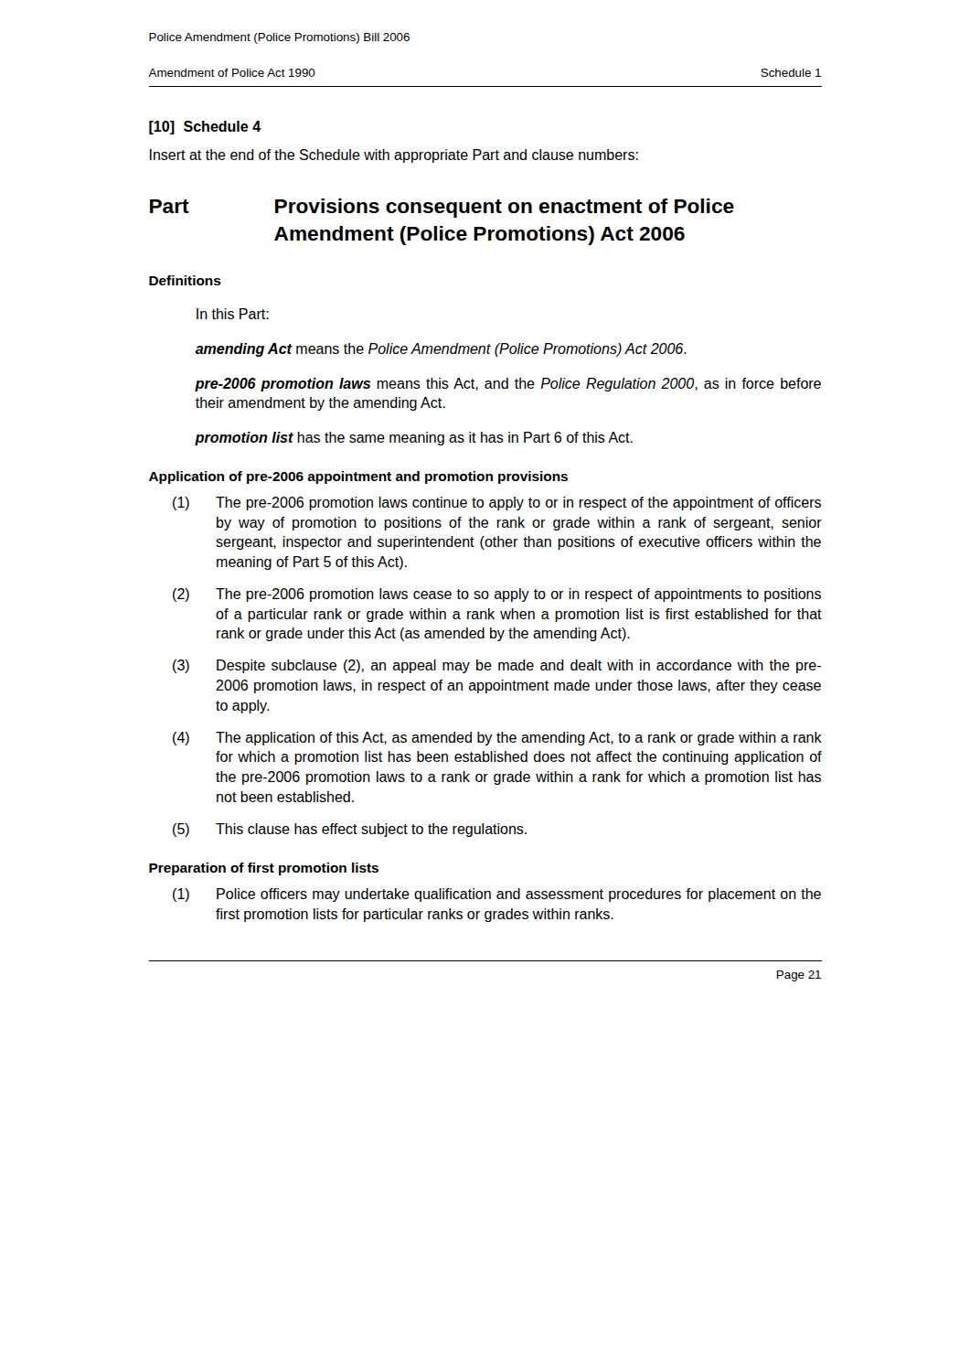Police Amendment (Police Promotions) Bill 2006
Amendment of Police Act 1990 Schedule 1
[10] Schedule 4
Insert at the end of the Schedule with appropriate Part and clause numbers:
Part
Provisions consequent on enactment of Police Amendment (Police Promotions) Act 2006
Definitions
In this Part:
amending Act means the Police Amendment (Police Promotions) Act 2006.
pre-2006 promotion laws means this Act, and the Police Regulation 2000, as in force before their amendment by the amending Act.
promotion list has the same meaning as it has in Part 6 of this Act.
Application of pre-2006 appointment and promotion provisions
(1) The pre-2006 promotion laws continue to apply to or in respect of the appointment of officers by way of promotion to positions of the rank or grade within a rank of sergeant, senior sergeant, inspector and superintendent (other than positions of executive officers within the meaning of Part 5 of this Act).
(2) The pre-2006 promotion laws cease to so apply to or in respect of appointments to positions of a particular rank or grade within a rank when a promotion list is first established for that rank or grade under this Act (as amended by the amending Act).
(3) Despite subclause (2), an appeal may be made and dealt with in accordance with the pre-2006 promotion laws, in respect of an appointment made under those laws, after they cease to apply.
(4) The application of this Act, as amended by the amending Act, to a rank or grade within a rank for which a promotion list has been established does not affect the continuing application of the pre-2006 promotion laws to a rank or grade within a rank for which a promotion list has not been established.
(5) This clause has effect subject to the regulations.
Preparation of first promotion lists
(1) Police officers may undertake qualification and assessment procedures for placement on the first promotion lists for particular ranks or grades within ranks.
Page 21